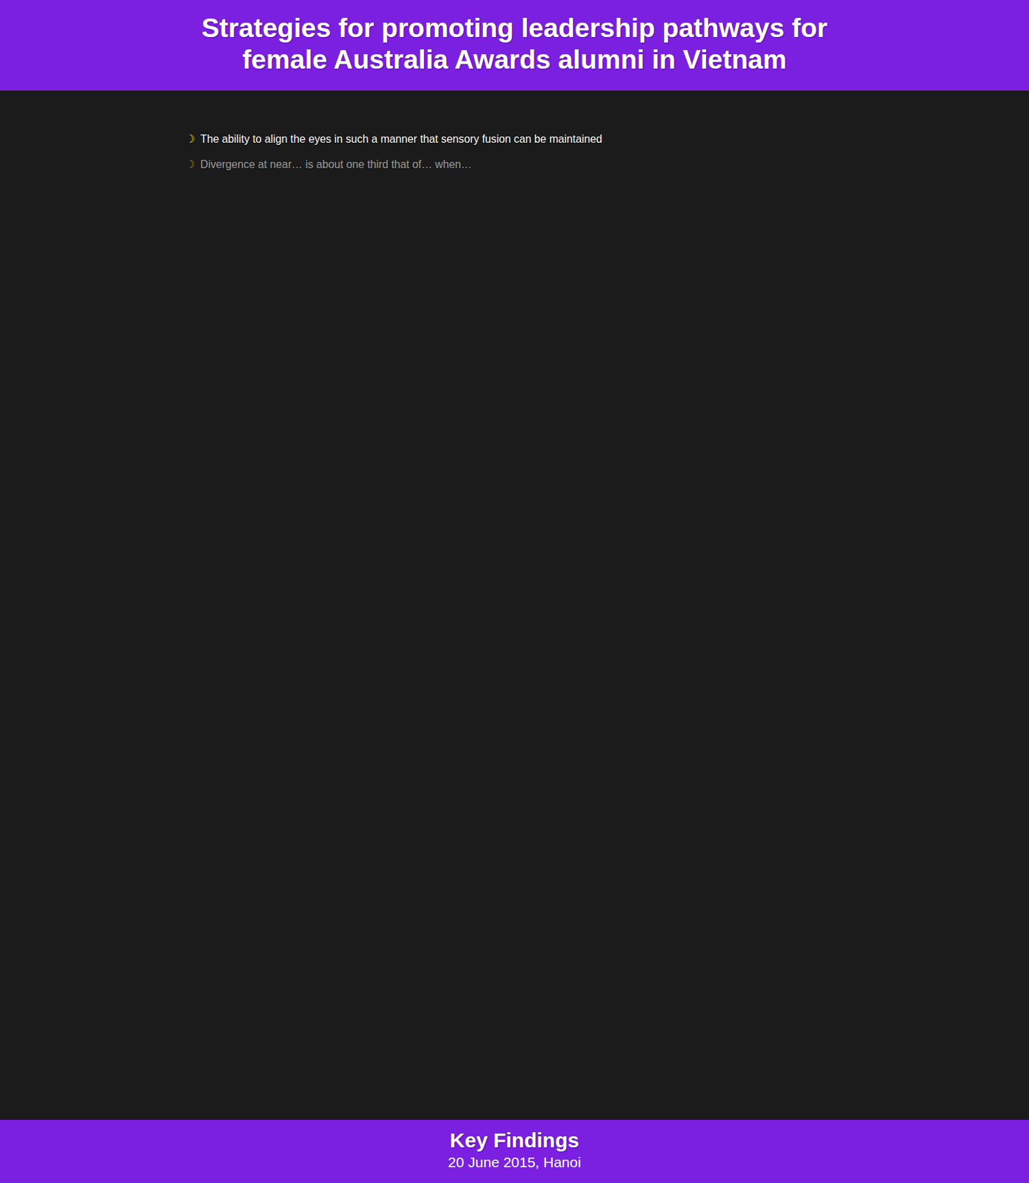Strategies for promoting leadership pathways for
female Australia Awards alumni in Vietnam
The ability to align the eyes in such a manner that sensory fusion can be maintained
Divergence at near… is about one third that of… when…
Key Findings
20 June 2015, Hanoi